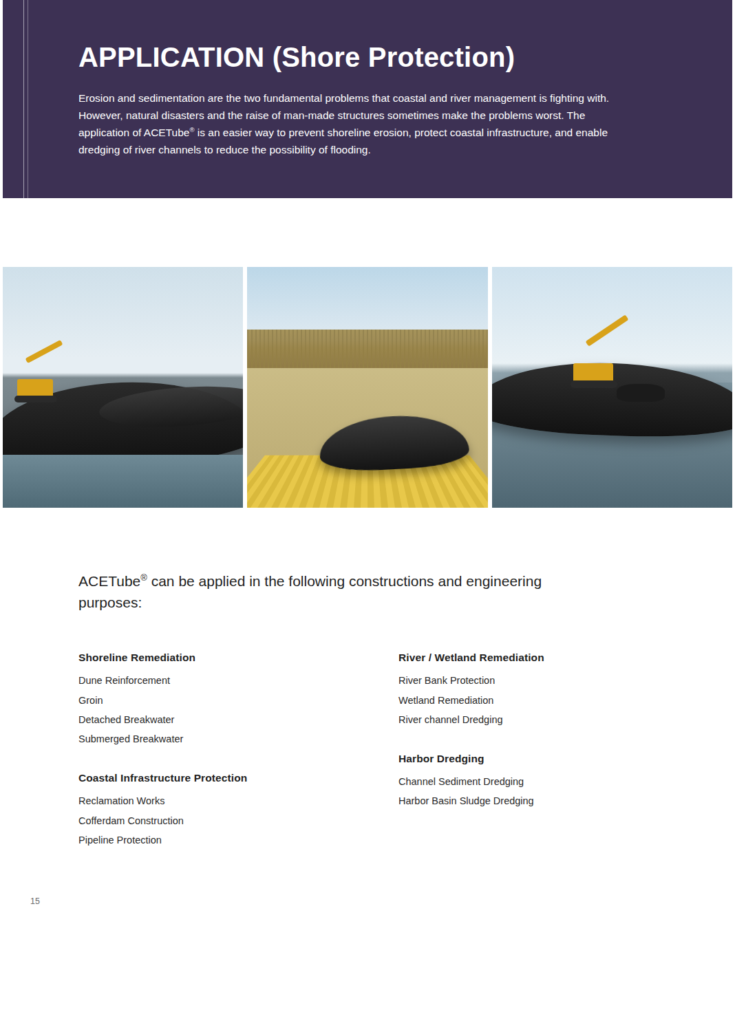APPLICATION (Shore Protection)
Erosion and sedimentation are the two fundamental problems that coastal and river management is fighting with. However, natural disasters and the raise of man-made structures sometimes make the problems worst. The application of ACETube® is an easier way to prevent shoreline erosion, protect coastal infrastructure, and enable dredging of river channels to reduce the possibility of flooding.
ACETube® can be applied in the following constructions and engineering purposes:
Shoreline Remediation
Dune Reinforcement
Groin
Detached Breakwater
Submerged Breakwater
Coastal Infrastructure Protection
Reclamation Works
Cofferdam Construction
Pipeline Protection
River / Wetland Remediation
River Bank Protection
Wetland Remediation
River channel Dredging
Harbor Dredging
Channel Sediment Dredging
Harbor Basin Sludge Dredging
15